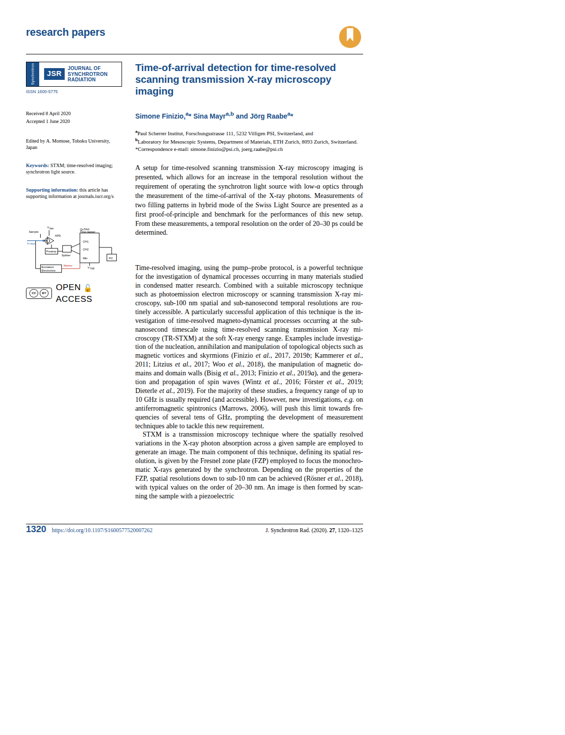research papers
Synchrotron
JSR JOURNAL OF
SYNCHROTRON
RADIATION
ISSN 1600-5775
Received 8 April 2020
Accepted 1 June 2020
Edited by A. Momose, Tohoku University, Japan
Keywords: STXM; time-resolved imaging; synchrotron light source.
Supporting information: this article has supporting information at journals.iucr.org/s
X-rays Sample ⊕ APD V bias Preamp Splitter QuTAG Time-tagger CH1 CH2 Mkr PC Excitation Electronics Marker V THR
CC
BY
OPEN 🔓 ACCESS
Time-of-arrival detection for time-resolved scanning transmission X-ray microscopy imaging
Simone Finizio,a* Sina Mayra,b and Jörg Raabea*
aPaul Scherrer Institut, Forschungsstrasse 111, 5232 Villigen PSI, Switzerland, and
bLaboratory for Mesoscopic Systems, Department of Materials, ETH Zurich, 8093 Zurich, Switzerland.
*Correspondence e-mail: simone.finizio@psi.ch, joerg.raabe@psi.ch
A setup for time-resolved scanning transmission X-ray microscopy imaging is presented, which allows for an increase in the temporal resolution without the requirement of operating the synchrotron light source with low-α optics through the measurement of the time-of-arrival of the X-ray photons. Measurements of two filling patterns in hybrid mode of the Swiss Light Source are presented as a first proof-of-principle and benchmark for the performances of this new setup. From these measurements, a temporal resolution on the order of 20–30 ps could be determined.
Time-resolved imaging, using the pump–probe protocol, is a powerful technique for the investigation of dynamical processes occurring in many materials studied in condensed matter research. Combined with a suitable microscopy technique such as photoemission electron microscopy or scanning transmission X-ray microscopy, sub-100 nm spatial and sub-nanosecond temporal resolutions are routinely accessible. A particularly successful application of this technique is the investigation of time-resolved magneto-dynamical processes occurring at the sub-nanosecond timescale using time-resolved scanning transmission X-ray microscopy (TR-STXM) at the soft X-ray energy range. Examples include investigation of the nucleation, annihilation and manipulation of topological objects such as magnetic vortices and skyrmions (Finizio et al., 2017, 2019b; Kammerer et al., 2011; Litzius et al., 2017; Woo et al., 2018), the manipulation of magnetic domains and domain walls (Bisig et al., 2013; Finizio et al., 2019a), and the generation and propagation of spin waves (Wintz et al., 2016; Förster et al., 2019; Dieterle et al., 2019). For the majority of these studies, a frequency range of up to 10 GHz is usually required (and accessible). However, new investigations, e.g. on antiferromagnetic spintronics (Marrows, 2006), will push this limit towards frequencies of several tens of GHz, prompting the development of measurement techniques able to tackle this new requirement.
STXM is a transmission microscopy technique where the spatially resolved variations in the X-ray photon absorption across a given sample are employed to generate an image. The main component of this technique, defining its spatial resolution, is given by the Fresnel zone plate (FZP) employed to focus the monochromatic X-rays generated by the synchrotron. Depending on the properties of the FZP, spatial resolutions down to sub-10 nm can be achieved (Rösner et al., 2018), with typical values on the order of 20–30 nm. An image is then formed by scanning the sample with a piezoelectric
1320 https://doi.org/10.1107/S1600577520007262
J. Synchrotron Rad. (2020). 27, 1320–1325